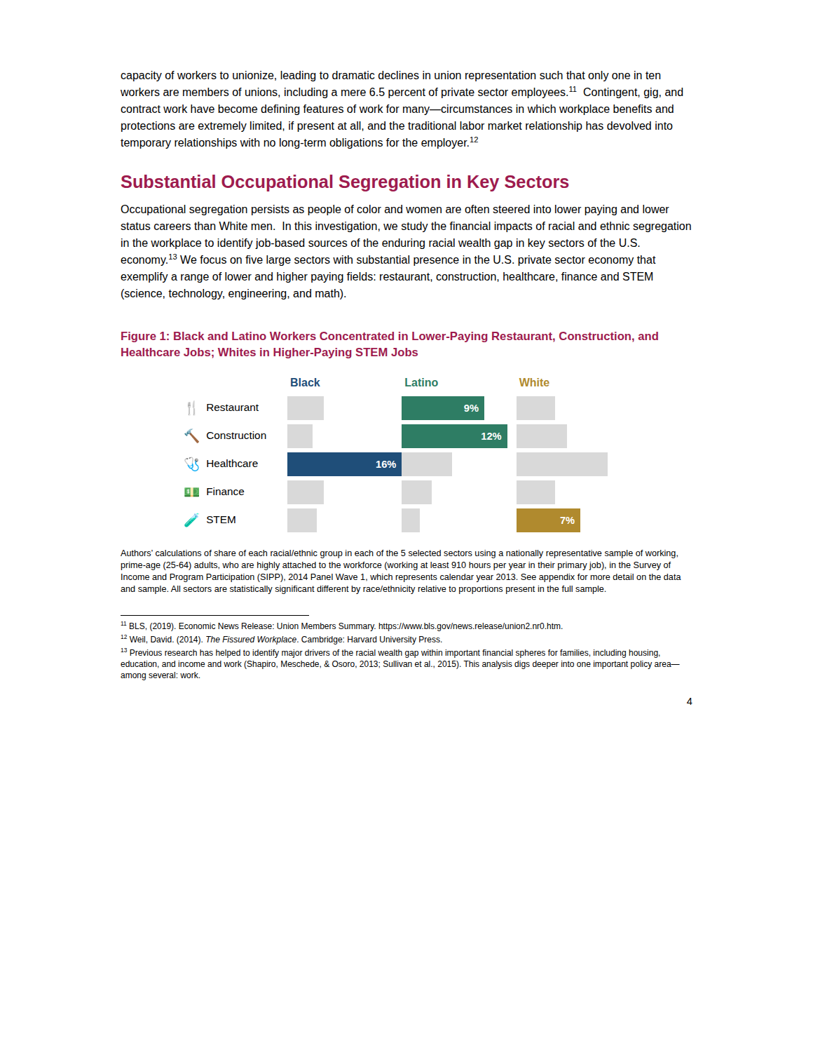capacity of workers to unionize, leading to dramatic declines in union representation such that only one in ten workers are members of unions, including a mere 6.5 percent of private sector employees.11 Contingent, gig, and contract work have become defining features of work for many—circumstances in which workplace benefits and protections are extremely limited, if present at all, and the traditional labor market relationship has devolved into temporary relationships with no long-term obligations for the employer.12
Substantial Occupational Segregation in Key Sectors
Occupational segregation persists as people of color and women are often steered into lower paying and lower status careers than White men. In this investigation, we study the financial impacts of racial and ethnic segregation in the workplace to identify job-based sources of the enduring racial wealth gap in key sectors of the U.S. economy.13 We focus on five large sectors with substantial presence in the U.S. private sector economy that exemplify a range of lower and higher paying fields: restaurant, construction, healthcare, finance and STEM (science, technology, engineering, and math).
Figure 1: Black and Latino Workers Concentrated in Lower-Paying Restaurant, Construction, and Healthcare Jobs; Whites in Higher-Paying STEM Jobs
Black Latino White
🍴Restaurant
9%
🔨Construction
12%
🩺Healthcare
16%
💵Finance
🧪STEM
7%
Authors’ calculations of share of each racial/ethnic group in each of the 5 selected sectors using a nationally representative sample of working, prime-age (25-64) adults, who are highly attached to the workforce (working at least 910 hours per year in their primary job), in the Survey of Income and Program Participation (SIPP), 2014 Panel Wave 1, which represents calendar year 2013. See appendix for more detail on the data and sample. All sectors are statistically significant different by race/ethnicity relative to proportions present in the full sample.
11 BLS, (2019). Economic News Release: Union Members Summary. https://www.bls.gov/news.release/union2.nr0.htm.
12 Weil, David. (2014). The Fissured Workplace. Cambridge: Harvard University Press.
13 Previous research has helped to identify major drivers of the racial wealth gap within important financial spheres for families, including housing, education, and income and work (Shapiro, Meschede, & Osoro, 2013; Sullivan et al., 2015). This analysis digs deeper into one important policy area—among several: work.
4